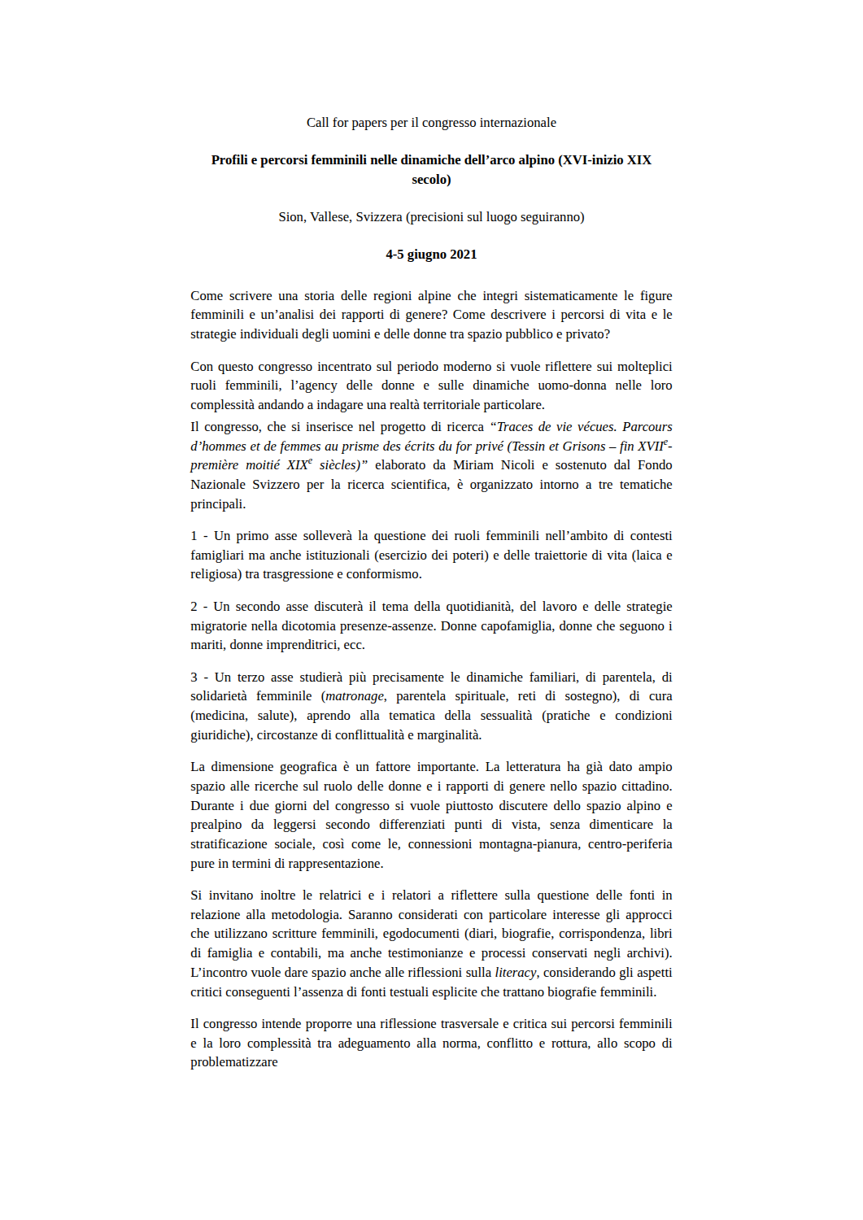Call for papers per il congresso internazionale
Profili e percorsi femminili nelle dinamiche dell’arco alpino (XVI-inizio XIX secolo)
Sion, Vallese, Svizzera (precisioni sul luogo seguiranno)
4-5 giugno 2021
Come scrivere una storia delle regioni alpine che integri sistematicamente le figure femminili e un’analisi dei rapporti di genere? Come descrivere i percorsi di vita e le strategie individuali degli uomini e delle donne tra spazio pubblico e privato?
Con questo congresso incentrato sul periodo moderno si vuole riflettere sui molteplici ruoli femminili, l’agency delle donne e sulle dinamiche uomo-donna nelle loro complessità andando a indagare una realtà territoriale particolare.
Il congresso, che si inserisce nel progetto di ricerca “Traces de vie vécues. Parcours d’hommes et de femmes au prisme des écrits du for privé (Tessin et Grisons – fin XVIIe-première moitié XIXe siècles)” elaborato da Miriam Nicoli e sostenuto dal Fondo Nazionale Svizzero per la ricerca scientifica, è organizzato intorno a tre tematiche principali.
1 - Un primo asse solleverà la questione dei ruoli femminili nell’ambito di contesti famigliari ma anche istituzionali (esercizio dei poteri) e delle traiettorie di vita (laica e religiosa) tra trasgressione e conformismo.
2 - Un secondo asse discuterà il tema della quotidianità, del lavoro e delle strategie migratorie nella dicotomia presenze-assenze. Donne capofamiglia, donne che seguono i mariti, donne imprenditrici, ecc.
3 - Un terzo asse studierà più precisamente le dinamiche familiari, di parentela, di solidarietà femminile (matronage, parentela spirituale, reti di sostegno), di cura (medicina, salute), aprendo alla tematica della sessualità (pratiche e condizioni giuridiche), circostanze di conflittualità e marginalità.
La dimensione geografica è un fattore importante. La letteratura ha già dato ampio spazio alle ricerche sul ruolo delle donne e i rapporti di genere nello spazio cittadino. Durante i due giorni del congresso si vuole piuttosto discutere dello spazio alpino e prealpino da leggersi secondo differenziati punti di vista, senza dimenticare la stratificazione sociale, così come le, connessioni montagna-pianura, centro-periferia pure in termini di rappresentazione.
Si invitano inoltre le relatrici e i relatori a riflettere sulla questione delle fonti in relazione alla metodologia. Saranno considerati con particolare interesse gli approcci che utilizzano scritture femminili, egodocumenti (diari, biografie, corrispondenza, libri di famiglia e contabili, ma anche testimonianze e processi conservati negli archivi). L’incontro vuole dare spazio anche alle riflessioni sulla literacy, considerando gli aspetti critici conseguenti l’assenza di fonti testuali esplicite che trattano biografie femminili.
Il congresso intende proporre una riflessione trasversale e critica sui percorsi femminili e la loro complessità tra adeguamento alla norma, conflitto e rottura, allo scopo di problematizzare